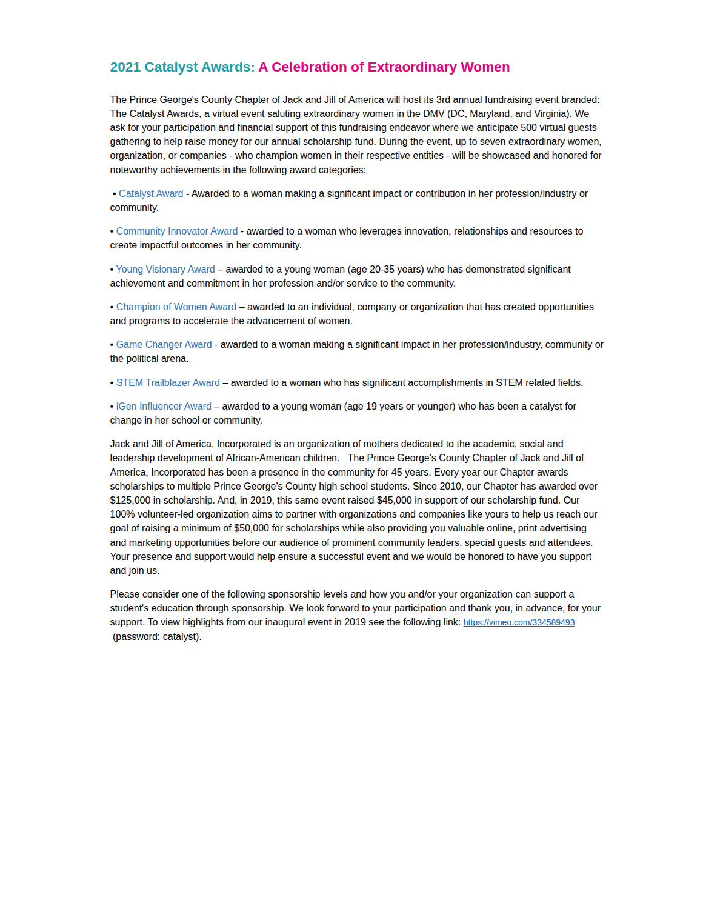2021 Catalyst Awards: A Celebration of Extraordinary Women
The Prince George's County Chapter of Jack and Jill of America will host its 3rd annual fundraising event branded: The Catalyst Awards, a virtual event saluting extraordinary women in the DMV (DC, Maryland, and Virginia). We ask for your participation and financial support of this fundraising endeavor where we anticipate 500 virtual guests gathering to help raise money for our annual scholarship fund. During the event, up to seven extraordinary women, organization, or companies - who champion women in their respective entities - will be showcased and honored for noteworthy achievements in the following award categories:
• Catalyst Award - Awarded to a woman making a significant impact or contribution in her profession/industry or community.
• Community Innovator Award - awarded to a woman who leverages innovation, relationships and resources to create impactful outcomes in her community.
• Young Visionary Award – awarded to a young woman (age 20-35 years) who has demonstrated significant achievement and commitment in her profession and/or service to the community.
• Champion of Women Award – awarded to an individual, company or organization that has created opportunities and programs to accelerate the advancement of women.
• Game Changer Award - awarded to a woman making a significant impact in her profession/industry, community or the political arena.
• STEM Trailblazer Award – awarded to a woman who has significant accomplishments in STEM related fields.
• iGen Influencer Award – awarded to a young woman (age 19 years or younger) who has been a catalyst for change in her school or community.
Jack and Jill of America, Incorporated is an organization of mothers dedicated to the academic, social and leadership development of African-American children. The Prince George's County Chapter of Jack and Jill of America, Incorporated has been a presence in the community for 45 years. Every year our Chapter awards scholarships to multiple Prince George's County high school students. Since 2010, our Chapter has awarded over $125,000 in scholarship. And, in 2019, this same event raised $45,000 in support of our scholarship fund. Our 100% volunteer-led organization aims to partner with organizations and companies like yours to help us reach our goal of raising a minimum of $50,000 for scholarships while also providing you valuable online, print advertising and marketing opportunities before our audience of prominent community leaders, special guests and attendees. Your presence and support would help ensure a successful event and we would be honored to have you support and join us.
Please consider one of the following sponsorship levels and how you and/or your organization can support a student's education through sponsorship. We look forward to your participation and thank you, in advance, for your support. To view highlights from our inaugural event in 2019 see the following link: https://vimeo.com/334589493 (password: catalyst).